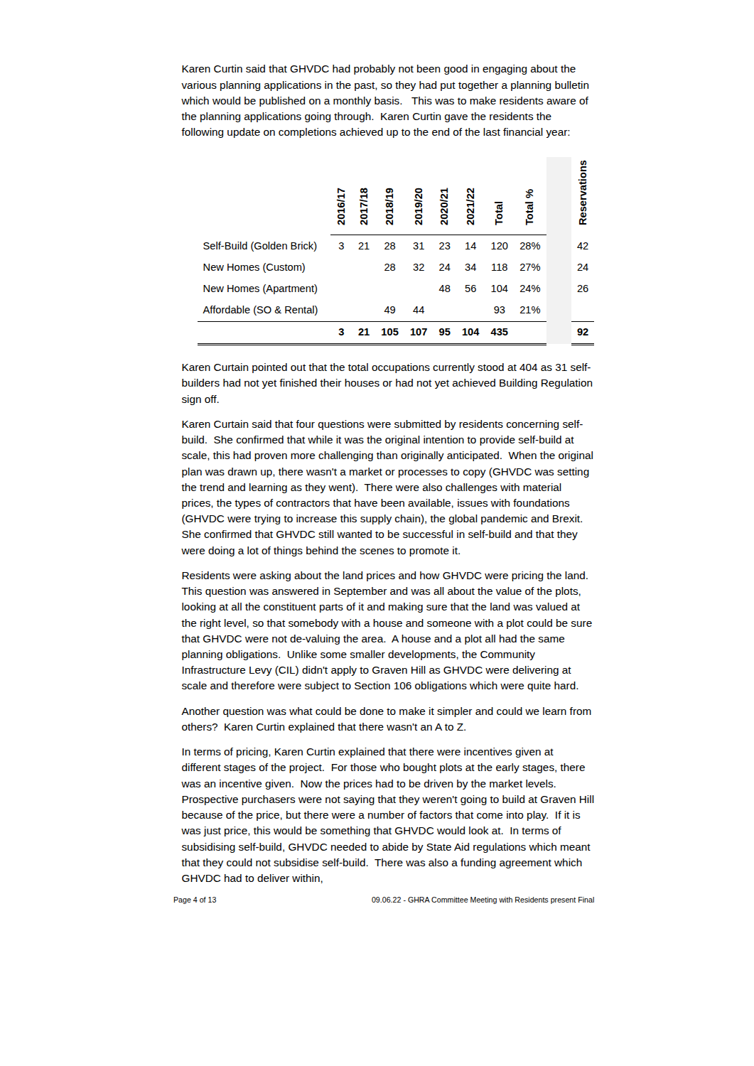Karen Curtin said that GHVDC had probably not been good in engaging about the various planning applications in the past, so they had put together a planning bulletin which would be published on a monthly basis. This was to make residents aware of the planning applications going through. Karen Curtin gave the residents the following update on completions achieved up to the end of the last financial year:
| | 2016/17 | 2017/18 | 2018/19 | 2019/20 | 2020/21 | 2021/22 | Total | Total % | | Reservations |
| --- | --- | --- | --- | --- | --- | --- | --- | --- | --- | --- |
| Self-Build (Golden Brick) | 3 | 21 | 28 | 31 | 23 | 14 | 120 | 28% | | 42 |
| New Homes (Custom) | | | 28 | 32 | 24 | 34 | 118 | 27% | | 24 |
| New Homes (Apartment) | | | | | 48 | 56 | 104 | 24% | | 26 |
| Affordable (SO & Rental) | | | 49 | 44 | | | 93 | 21% | | |
| | 3 | 21 | 105 | 107 | 95 | 104 | 435 | | | 92 |
Karen Curtain pointed out that the total occupations currently stood at 404 as 31 self-builders had not yet finished their houses or had not yet achieved Building Regulation sign off.
Karen Curtain said that four questions were submitted by residents concerning self-build. She confirmed that while it was the original intention to provide self-build at scale, this had proven more challenging than originally anticipated. When the original plan was drawn up, there wasn't a market or processes to copy (GHVDC was setting the trend and learning as they went). There were also challenges with material prices, the types of contractors that have been available, issues with foundations (GHVDC were trying to increase this supply chain), the global pandemic and Brexit. She confirmed that GHVDC still wanted to be successful in self-build and that they were doing a lot of things behind the scenes to promote it.
Residents were asking about the land prices and how GHVDC were pricing the land. This question was answered in September and was all about the value of the plots, looking at all the constituent parts of it and making sure that the land was valued at the right level, so that somebody with a house and someone with a plot could be sure that GHVDC were not de-valuing the area. A house and a plot all had the same planning obligations. Unlike some smaller developments, the Community Infrastructure Levy (CIL) didn't apply to Graven Hill as GHVDC were delivering at scale and therefore were subject to Section 106 obligations which were quite hard.
Another question was what could be done to make it simpler and could we learn from others? Karen Curtin explained that there wasn't an A to Z.
In terms of pricing, Karen Curtin explained that there were incentives given at different stages of the project. For those who bought plots at the early stages, there was an incentive given. Now the prices had to be driven by the market levels. Prospective purchasers were not saying that they weren't going to build at Graven Hill because of the price, but there were a number of factors that come into play. If it is was just price, this would be something that GHVDC would look at. In terms of subsidising self-build, GHVDC needed to abide by State Aid regulations which meant that they could not subsidise self-build. There was also a funding agreement which GHVDC had to deliver within,
Page 4 of 13 09.06.22 - GHRA Committee Meeting with Residents present Final